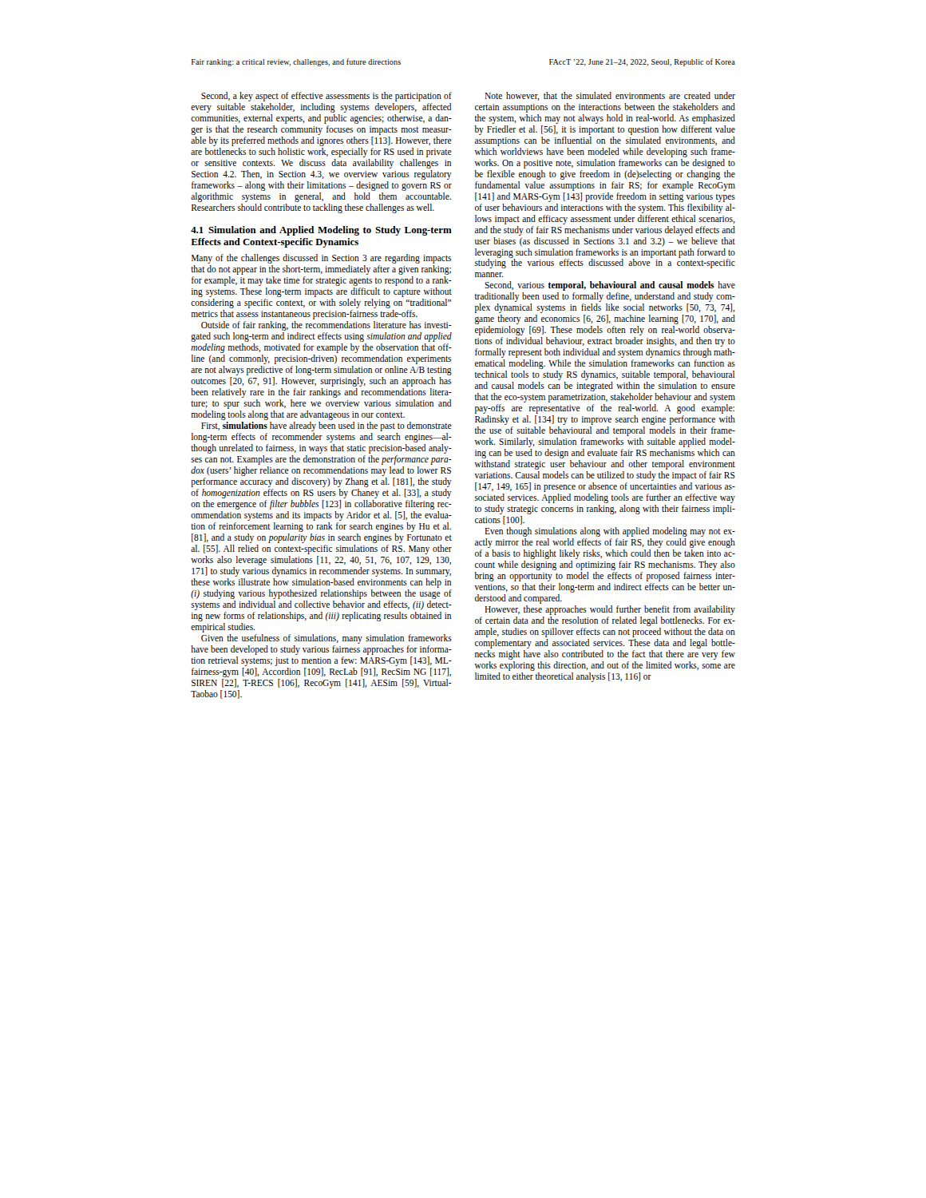Fair ranking: a critical review, challenges, and future directions
FAccT ’22, June 21–24, 2022, Seoul, Republic of Korea
Second, a key aspect of effective assessments is the participation of every suitable stakeholder, including systems developers, affected communities, external experts, and public agencies; otherwise, a danger is that the research community focuses on impacts most measurable by its preferred methods and ignores others [113]. However, there are bottlenecks to such holistic work, especially for RS used in private or sensitive contexts. We discuss data availability challenges in Section 4.2. Then, in Section 4.3, we overview various regulatory frameworks – along with their limitations – designed to govern RS or algorithmic systems in general, and hold them accountable. Researchers should contribute to tackling these challenges as well.
4.1 Simulation and Applied Modeling to Study Long-term Effects and Context-specific Dynamics
Many of the challenges discussed in Section 3 are regarding impacts that do not appear in the short-term, immediately after a given ranking; for example, it may take time for strategic agents to respond to a ranking systems. These long-term impacts are difficult to capture without considering a specific context, or with solely relying on “traditional” metrics that assess instantaneous precision-fairness trade-offs.
Outside of fair ranking, the recommendations literature has investigated such long-term and indirect effects using simulation and applied modeling methods, motivated for example by the observation that offline (and commonly, precision-driven) recommendation experiments are not always predictive of long-term simulation or online A/B testing outcomes [20, 67, 91]. However, surprisingly, such an approach has been relatively rare in the fair rankings and recommendations literature; to spur such work, here we overview various simulation and modeling tools along that are advantageous in our context.
First, simulations have already been used in the past to demonstrate long-term effects of recommender systems and search engines—although unrelated to fairness, in ways that static precision-based analyses can not. Examples are the demonstration of the performance paradox (users’ higher reliance on recommendations may lead to lower RS performance accuracy and discovery) by Zhang et al. [181], the study of homogenization effects on RS users by Chaney et al. [33], a study on the emergence of filter bubbles [123] in collaborative filtering recommendation systems and its impacts by Aridor et al. [5], the evaluation of reinforcement learning to rank for search engines by Hu et al. [81], and a study on popularity bias in search engines by Fortunato et al. [55]. All relied on context-specific simulations of RS. Many other works also leverage simulations [11, 22, 40, 51, 76, 107, 129, 130, 171] to study various dynamics in recommender systems. In summary, these works illustrate how simulation-based environments can help in (i) studying various hypothesized relationships between the usage of systems and individual and collective behavior and effects, (ii) detecting new forms of relationships, and (iii) replicating results obtained in empirical studies.
Given the usefulness of simulations, many simulation frameworks have been developed to study various fairness approaches for information retrieval systems; just to mention a few: MARS-Gym [143], ML-fairness-gym [40], Accordion [109], RecLab [91], RecSim NG [117], SIREN [22], T-RECS [106], RecoGym [141], AESim [59], Virtual-Taobao [150].
Note however, that the simulated environments are created under certain assumptions on the interactions between the stakeholders and the system, which may not always hold in real-world. As emphasized by Friedler et al. [56], it is important to question how different value assumptions can be influential on the simulated environments, and which worldviews have been modeled while developing such frameworks. On a positive note, simulation frameworks can be designed to be flexible enough to give freedom in (de)selecting or changing the fundamental value assumptions in fair RS; for example RecoGym [141] and MARS-Gym [143] provide freedom in setting various types of user behaviours and interactions with the system. This flexibility allows impact and efficacy assessment under different ethical scenarios, and the study of fair RS mechanisms under various delayed effects and user biases (as discussed in Sections 3.1 and 3.2) – we believe that leveraging such simulation frameworks is an important path forward to studying the various effects discussed above in a context-specific manner.
Second, various temporal, behavioural and causal models have traditionally been used to formally define, understand and study complex dynamical systems in fields like social networks [50, 73, 74], game theory and economics [6, 26], machine learning [70, 170], and epidemiology [69]. These models often rely on real-world observations of individual behaviour, extract broader insights, and then try to formally represent both individual and system dynamics through mathematical modeling. While the simulation frameworks can function as technical tools to study RS dynamics, suitable temporal, behavioural and causal models can be integrated within the simulation to ensure that the eco-system parametrization, stakeholder behaviour and system pay-offs are representative of the real-world. A good example: Radinsky et al. [134] try to improve search engine performance with the use of suitable behavioural and temporal models in their framework. Similarly, simulation frameworks with suitable applied modeling can be used to design and evaluate fair RS mechanisms which can withstand strategic user behaviour and other temporal environment variations. Causal models can be utilized to study the impact of fair RS [147, 149, 165] in presence or absence of uncertainties and various associated services. Applied modeling tools are further an effective way to study strategic concerns in ranking, along with their fairness implications [100].
Even though simulations along with applied modeling may not exactly mirror the real world effects of fair RS, they could give enough of a basis to highlight likely risks, which could then be taken into account while designing and optimizing fair RS mechanisms. They also bring an opportunity to model the effects of proposed fairness interventions, so that their long-term and indirect effects can be better understood and compared.
However, these approaches would further benefit from availability of certain data and the resolution of related legal bottlenecks. For example, studies on spillover effects can not proceed without the data on complementary and associated services. These data and legal bottlenecks might have also contributed to the fact that there are very few works exploring this direction, and out of the limited works, some are limited to either theoretical analysis [13, 116] or